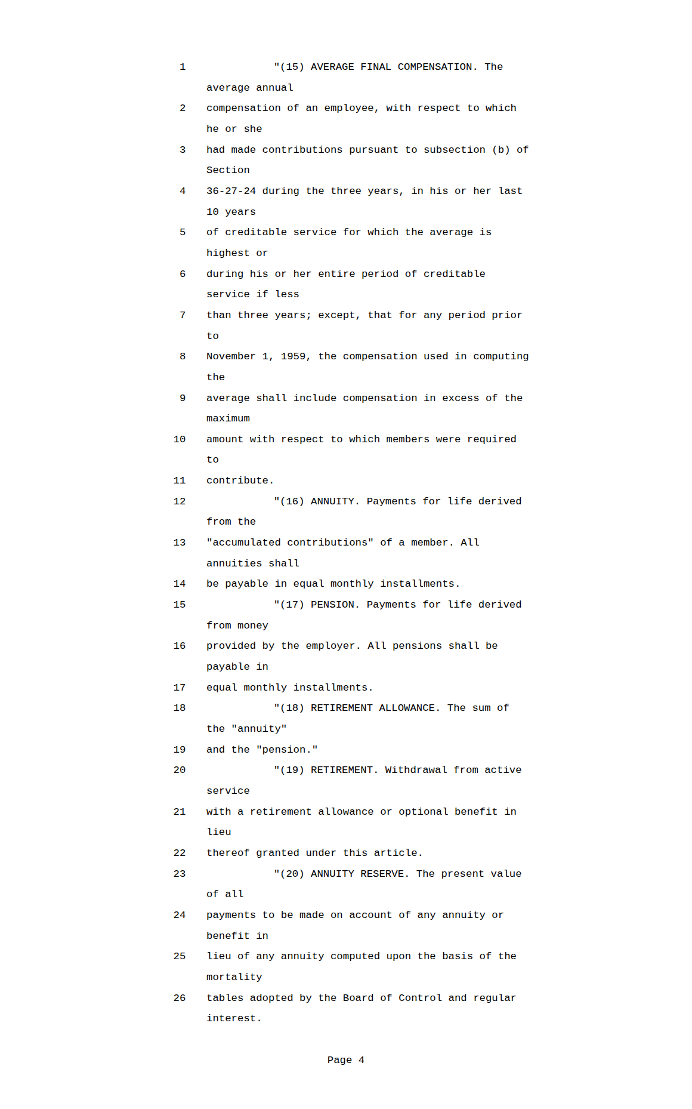"(15) AVERAGE FINAL COMPENSATION. The average annual
compensation of an employee, with respect to which he or she
had made contributions pursuant to subsection (b) of Section
36-27-24 during the three years, in his or her last 10 years
of creditable service for which the average is highest or
during his or her entire period of creditable service if less
than three years; except, that for any period prior to
November 1, 1959, the compensation used in computing the
average shall include compensation in excess of the maximum
amount with respect to which members were required to
contribute.
"(16) ANNUITY. Payments for life derived from the
"accumulated contributions" of a member. All annuities shall
be payable in equal monthly installments.
"(17) PENSION. Payments for life derived from money
provided by the employer. All pensions shall be payable in
equal monthly installments.
"(18) RETIREMENT ALLOWANCE. The sum of the "annuity"
and the "pension."
"(19) RETIREMENT. Withdrawal from active service
with a retirement allowance or optional benefit in lieu
thereof granted under this article.
"(20) ANNUITY RESERVE. The present value of all
payments to be made on account of any annuity or benefit in
lieu of any annuity computed upon the basis of the mortality
tables adopted by the Board of Control and regular interest.
Page 4